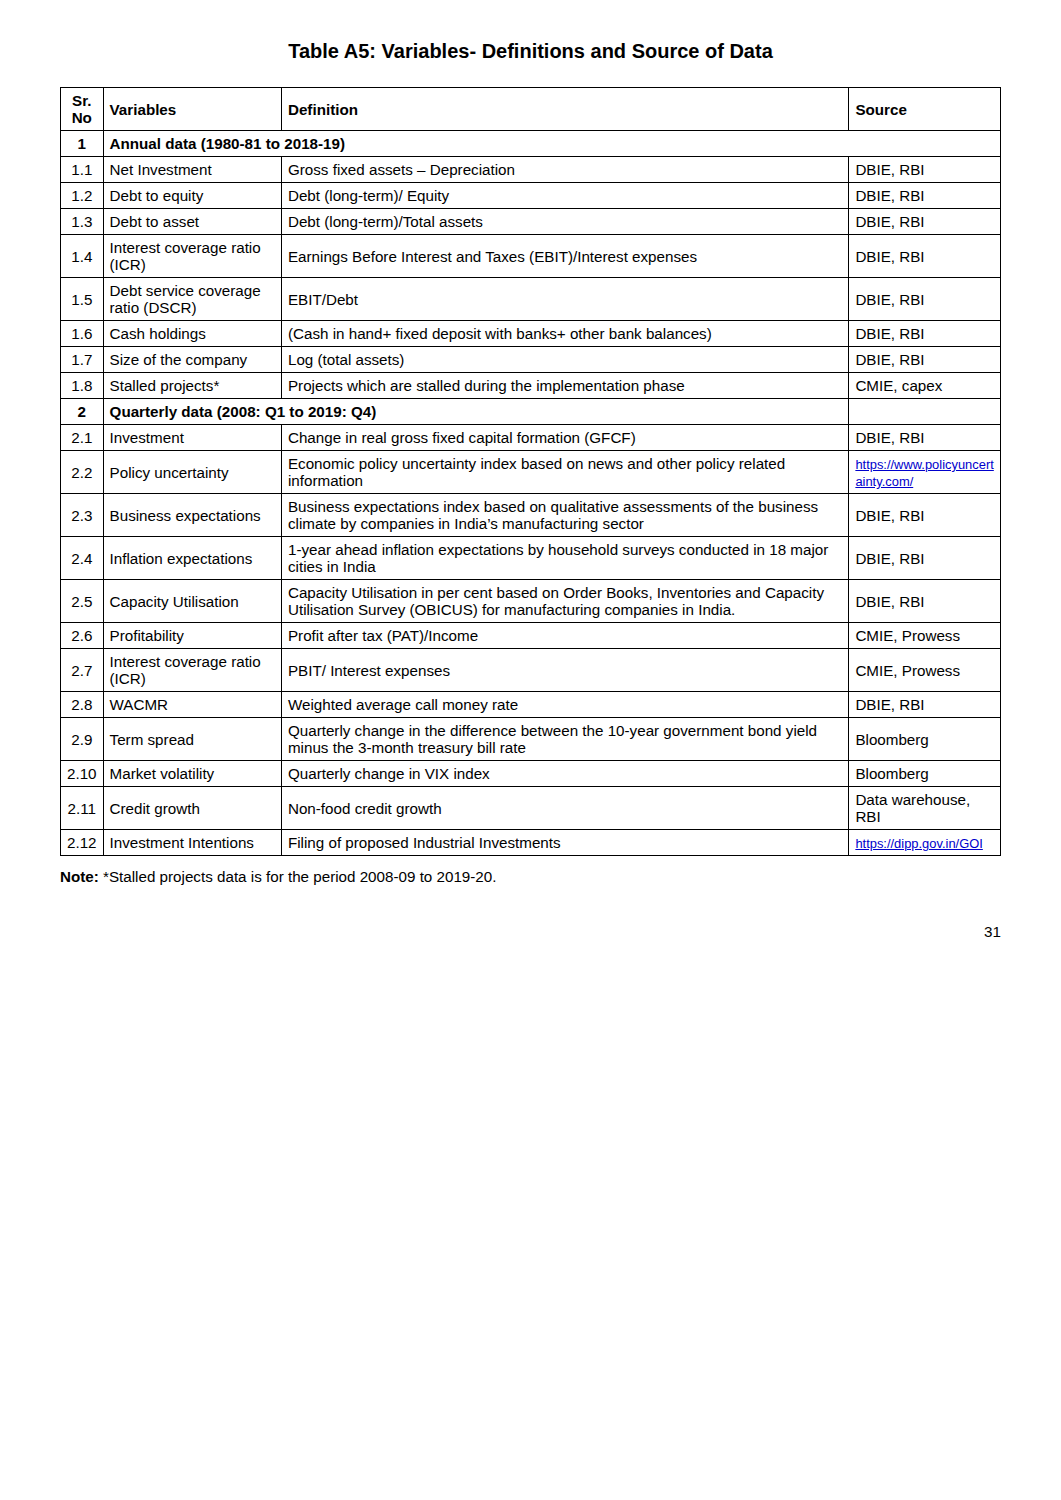Table A5: Variables- Definitions and Source of Data
| Sr. No | Variables | Definition | Source |
| --- | --- | --- | --- |
| 1 | Annual data (1980-81 to 2018-19) |
| 1.1 | Net Investment | Gross fixed assets – Depreciation | DBIE, RBI |
| 1.2 | Debt to equity | Debt (long-term)/ Equity | DBIE, RBI |
| 1.3 | Debt to asset | Debt (long-term)/Total assets | DBIE, RBI |
| 1.4 | Interest coverage ratio (ICR) | Earnings Before Interest and Taxes (EBIT)/Interest expenses | DBIE, RBI |
| 1.5 | Debt service coverage ratio (DSCR) | EBIT/Debt | DBIE, RBI |
| 1.6 | Cash holdings | (Cash in hand+ fixed deposit with banks+ other bank balances) | DBIE, RBI |
| 1.7 | Size of the company | Log (total assets) | DBIE, RBI |
| 1.8 | Stalled projects* | Projects which are stalled during the implementation phase | CMIE, capex |
| 2 | Quarterly data (2008: Q1 to 2019: Q4) | |
| 2.1 | Investment | Change in real gross fixed capital formation (GFCF) | DBIE, RBI |
| 2.2 | Policy uncertainty | Economic policy uncertainty index based on news and other policy related information | https://www.policyuncertainty.com/ |
| 2.3 | Business expectations | Business expectations index based on qualitative assessments of the business climate by companies in India’s manufacturing sector | DBIE, RBI |
| 2.4 | Inflation expectations | 1-year ahead inflation expectations by household surveys conducted in 18 major cities in India | DBIE, RBI |
| 2.5 | Capacity Utilisation | Capacity Utilisation in per cent based on Order Books, Inventories and Capacity Utilisation Survey (OBICUS) for manufacturing companies in India. | DBIE, RBI |
| 2.6 | Profitability | Profit after tax (PAT)/Income | CMIE, Prowess |
| 2.7 | Interest coverage ratio (ICR) | PBIT/ Interest expenses | CMIE, Prowess |
| 2.8 | WACMR | Weighted average call money rate | DBIE, RBI |
| 2.9 | Term spread | Quarterly change in the difference between the 10-year government bond yield minus the 3-month treasury bill rate | Bloomberg |
| 2.10 | Market volatility | Quarterly change in VIX index | Bloomberg |
| 2.11 | Credit growth | Non-food credit growth | Data warehouse, RBI |
| 2.12 | Investment Intentions | Filing of proposed Industrial Investments | https://dipp.gov.in/GOI |
Note: *Stalled projects data is for the period 2008-09 to 2019-20.
31